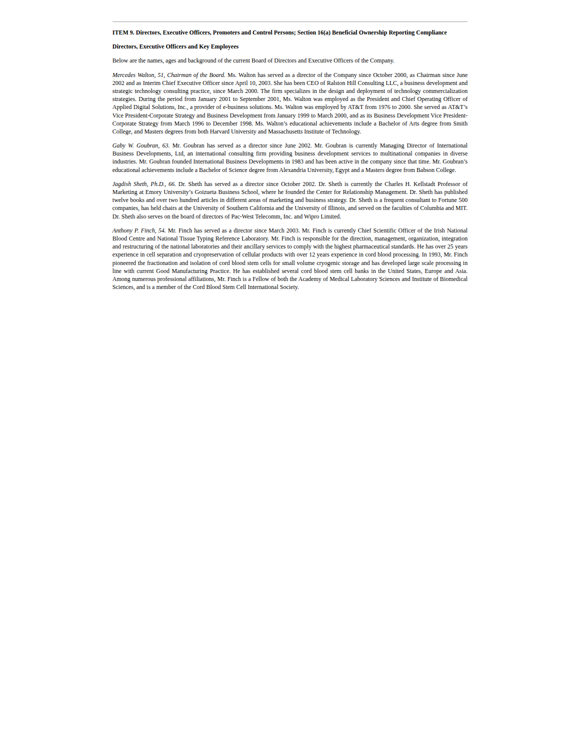ITEM 9. Directors, Executive Officers, Promoters and Control Persons; Section 16(a) Beneficial Ownership Reporting Compliance
Directors, Executive Officers and Key Employees
Below are the names, ages and background of the current Board of Directors and Executive Officers of the Company.
Mercedes Walton, 51, Chairman of the Board. Ms. Walton has served as a director of the Company since October 2000, as Chairman since June 2002 and as Interim Chief Executive Officer since April 10, 2003. She has been CEO of Ralston Hill Consulting LLC, a business development and strategic technology consulting practice, since March 2000. The firm specializes in the design and deployment of technology commercialization strategies. During the period from January 2001 to September 2001, Ms. Walton was employed as the President and Chief Operating Officer of Applied Digital Solutions, Inc., a provider of e-business solutions. Ms. Walton was employed by AT&T from 1976 to 2000. She served as AT&T’s Vice President-Corporate Strategy and Business Development from January 1999 to March 2000, and as its Business Development Vice President-Corporate Strategy from March 1996 to December 1998. Ms. Walton’s educational achievements include a Bachelor of Arts degree from Smith College, and Masters degrees from both Harvard University and Massachusetts Institute of Technology.
Gaby W. Goubran, 63. Mr. Goubran has served as a director since June 2002. Mr. Goubran is currently Managing Director of International Business Developments, Ltd, an international consulting firm providing business development services to multinational companies in diverse industries. Mr. Goubran founded International Business Developments in 1983 and has been active in the company since that time. Mr. Goubran’s educational achievements include a Bachelor of Science degree from Alexandria University, Egypt and a Masters degree from Babson College.
Jagdish Sheth, Ph.D., 66. Dr. Sheth has served as a director since October 2002. Dr. Sheth is currently the Charles H. Kellstadt Professor of Marketing at Emory University’s Goizueta Business School, where he founded the Center for Relationship Management. Dr. Sheth has published twelve books and over two hundred articles in different areas of marketing and business strategy. Dr. Sheth is a frequent consultant to Fortune 500 companies, has held chairs at the University of Southern California and the University of Illinois, and served on the faculties of Columbia and MIT. Dr. Sheth also serves on the board of directors of Pac-West Telecomm, Inc. and Wipro Limited.
Anthony P. Finch, 54. Mr. Finch has served as a director since March 2003. Mr. Finch is currently Chief Scientific Officer of the Irish National Blood Centre and National Tissue Typing Reference Laboratory. Mr. Finch is responsible for the direction, management, organization, integration and restructuring of the national laboratories and their ancillary services to comply with the highest pharmaceutical standards. He has over 25 years experience in cell separation and cryopreservation of cellular products with over 12 years experience in cord blood processing. In 1993, Mr. Finch pioneered the fractionation and isolation of cord blood stem cells for small volume cryogenic storage and has developed large scale processing in line with current Good Manufacturing Practice. He has established several cord blood stem cell banks in the United States, Europe and Asia. Among numerous professional affiliations, Mr. Finch is a Fellow of both the Academy of Medical Laboratory Sciences and Institute of Biomedical Sciences, and is a member of the Cord Blood Stem Cell International Society.